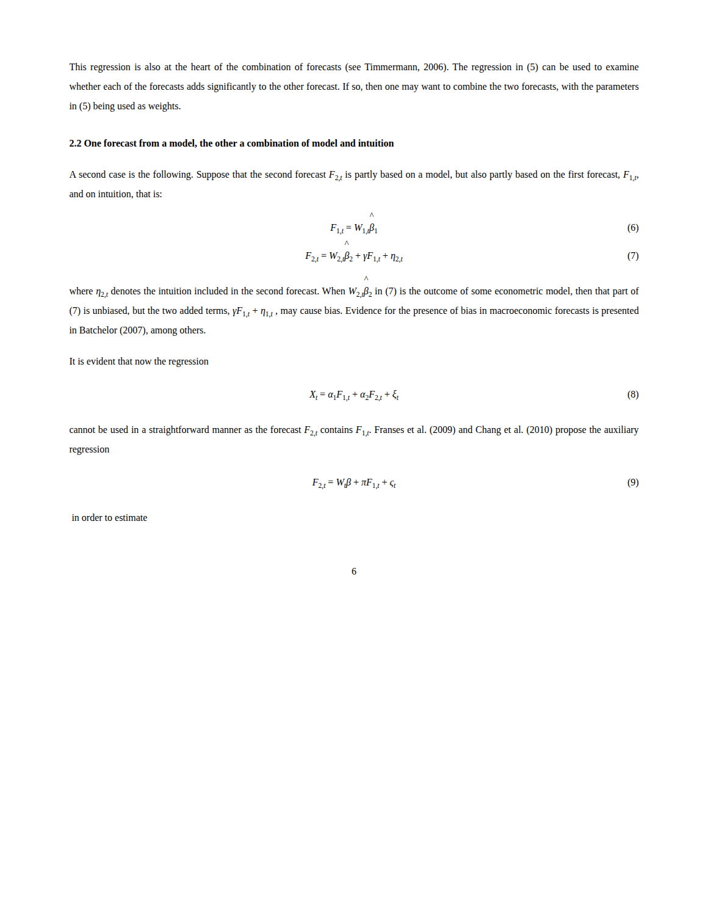This regression is also at the heart of the combination of forecasts (see Timmermann, 2006). The regression in (5) can be used to examine whether each of the forecasts adds significantly to the other forecast. If so, then one may want to combine the two forecasts, with the parameters in (5) being used as weights.
2.2 One forecast from a model, the other a combination of model and intuition
A second case is the following. Suppose that the second forecast F2,t is partly based on a model, but also partly based on the first forecast, F1,t, and on intuition, that is:
F1,t = W1,tβ1 (6)
F2,t = W2,tβ2 + γF1,t + η2,t (7)
where η2,t denotes the intuition included in the second forecast. When W2,tβ2 in (7) is the outcome of some econometric model, then that part of (7) is unbiased, but the two added terms, γF1,t + η1,t , may cause bias. Evidence for the presence of bias in macroeconomic forecasts is presented in Batchelor (2007), among others.
It is evident that now the regression
Xt = α1F1,t + α2F2,t + ξt (8)
cannot be used in a straightforward manner as the forecast F2,t contains F1,t. Franses et al. (2009) and Chang et al. (2010) propose the auxiliary regression
F2,t = Wtβ + πF1,t + ςt (9)
in order to estimate
6